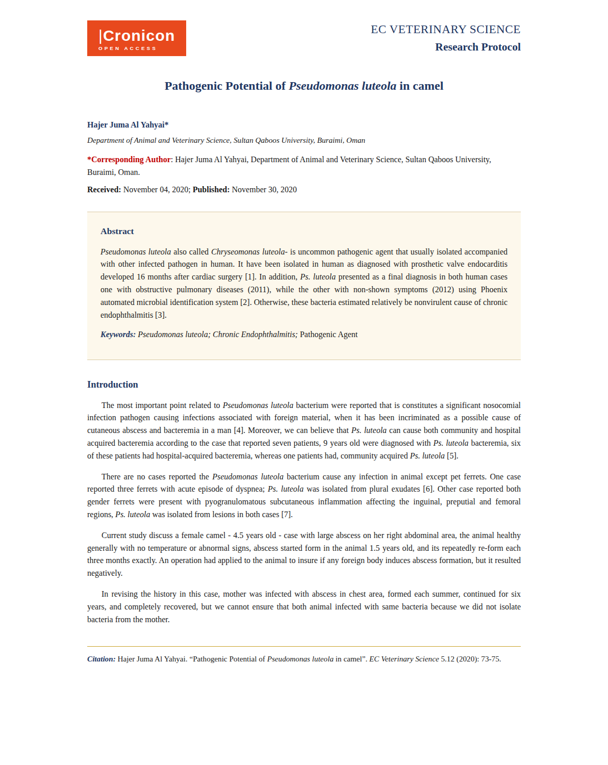|Cronicon OPEN ACCESS
EC VETERINARY SCIENCE
Research Protocol
Pathogenic Potential of Pseudomonas luteola in camel
Hajer Juma Al Yahyai*
Department of Animal and Veterinary Science, Sultan Qaboos University, Buraimi, Oman
*Corresponding Author: Hajer Juma Al Yahyai, Department of Animal and Veterinary Science, Sultan Qaboos University, Buraimi, Oman.
Received: November 04, 2020; Published: November 30, 2020
Abstract
Pseudomonas luteola also called Chryseomonas luteola- is uncommon pathogenic agent that usually isolated accompanied with other infected pathogen in human. It have been isolated in human as diagnosed with prosthetic valve endocarditis developed 16 months after cardiac surgery [1]. In addition, Ps. luteola presented as a final diagnosis in both human cases one with obstructive pulmonary diseases (2011), while the other with non-shown symptoms (2012) using Phoenix automated microbial identification system [2]. Otherwise, these bacteria estimated relatively be nonvirulent cause of chronic endophthalmitis [3].
Keywords: Pseudomonas luteola; Chronic Endophthalmitis; Pathogenic Agent
Introduction
The most important point related to Pseudomonas luteola bacterium were reported that is constitutes a significant nosocomial infection pathogen causing infections associated with foreign material, when it has been incriminated as a possible cause of cutaneous abscess and bacteremia in a man [4]. Moreover, we can believe that Ps. luteola can cause both community and hospital acquired bacteremia according to the case that reported seven patients, 9 years old were diagnosed with Ps. luteola bacteremia, six of these patients had hospital-acquired bacteremia, whereas one patients had, community acquired Ps. luteola [5].
There are no cases reported the Pseudomonas luteola bacterium cause any infection in animal except pet ferrets. One case reported three ferrets with acute episode of dyspnea; Ps. luteola was isolated from plural exudates [6]. Other case reported both gender ferrets were present with pyogranulomatous subcutaneous inflammation affecting the inguinal, preputial and femoral regions, Ps. luteola was isolated from lesions in both cases [7].
Current study discuss a female camel - 4.5 years old - case with large abscess on her right abdominal area, the animal healthy generally with no temperature or abnormal signs, abscess started form in the animal 1.5 years old, and its repeatedly re-form each three months exactly. An operation had applied to the animal to insure if any foreign body induces abscess formation, but it resulted negatively.
In revising the history in this case, mother was infected with abscess in chest area, formed each summer, continued for six years, and completely recovered, but we cannot ensure that both animal infected with same bacteria because we did not isolate bacteria from the mother.
Citation: Hajer Juma Al Yahyai. “Pathogenic Potential of Pseudomonas luteola in camel”. EC Veterinary Science 5.12 (2020): 73-75.